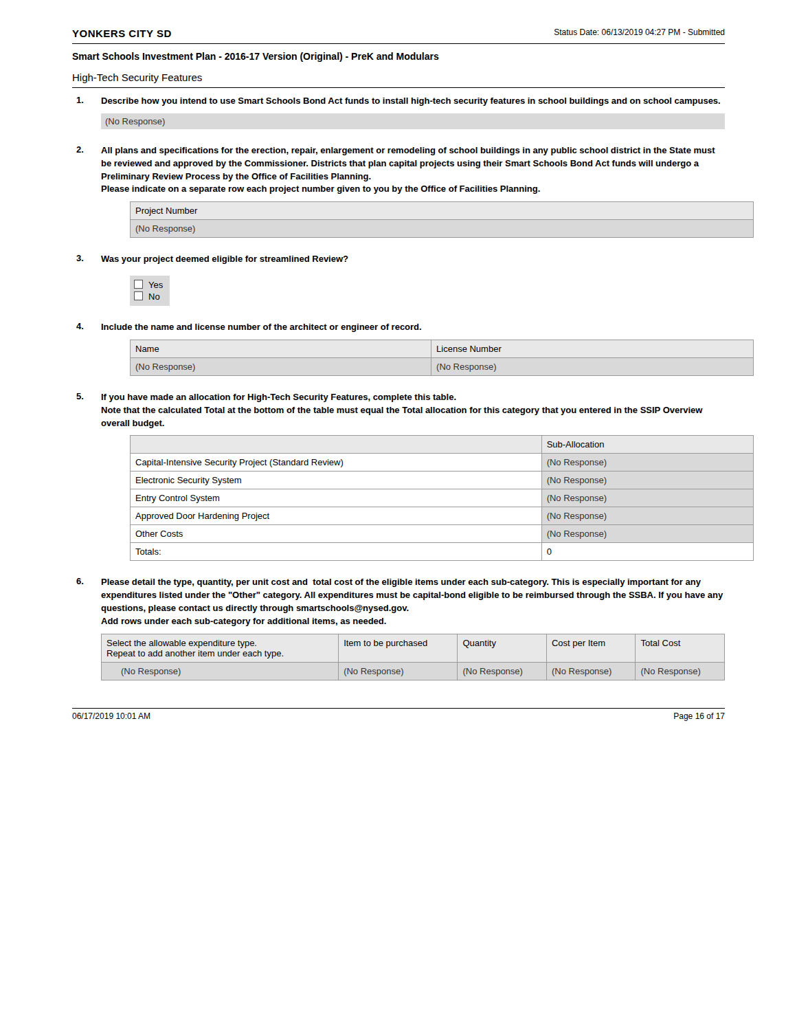YONKERS CITY SD
Status Date: 06/13/2019 04:27 PM - Submitted
Smart Schools Investment Plan - 2016-17 Version (Original) - PreK and Modulars
High-Tech Security Features
Describe how you intend to use Smart Schools Bond Act funds to install high-tech security features in school buildings and on school campuses.
(No Response)
All plans and specifications for the erection, repair, enlargement or remodeling of school buildings in any public school district in the State must be reviewed and approved by the Commissioner. Districts that plan capital projects using their Smart Schools Bond Act funds will undergo a Preliminary Review Process by the Office of Facilities Planning.
Please indicate on a separate row each project number given to you by the Office of Facilities Planning.
| Project Number |
| --- |
| (No Response) |
Was your project deemed eligible for streamlined Review?
Yes
No
Include the name and license number of the architect or engineer of record.
| Name | License Number |
| --- | --- |
| (No Response) | (No Response) |
If you have made an allocation for High-Tech Security Features, complete this table.
Note that the calculated Total at the bottom of the table must equal the Total allocation for this category that you entered in the SSIP Overview overall budget.
| | Sub-Allocation |
| --- | --- |
| Capital-Intensive Security Project (Standard Review) | (No Response) |
| Electronic Security System | (No Response) |
| Entry Control System | (No Response) |
| Approved Door Hardening Project | (No Response) |
| Other Costs | (No Response) |
| Totals: | 0 |
Please detail the type, quantity, per unit cost and total cost of the eligible items under each sub-category. This is especially important for any expenditures listed under the "Other" category. All expenditures must be capital-bond eligible to be reimbursed through the SSBA. If you have any questions, please contact us directly through smartschools@nysed.gov.
Add rows under each sub-category for additional items, as needed.
| Select the allowable expenditure type. Repeat to add another item under each type. | Item to be purchased | Quantity | Cost per Item | Total Cost |
| --- | --- | --- | --- | --- |
| (No Response) | (No Response) | (No Response) | (No Response) | (No Response) |
06/17/2019 10:01 AM
Page 16 of 17